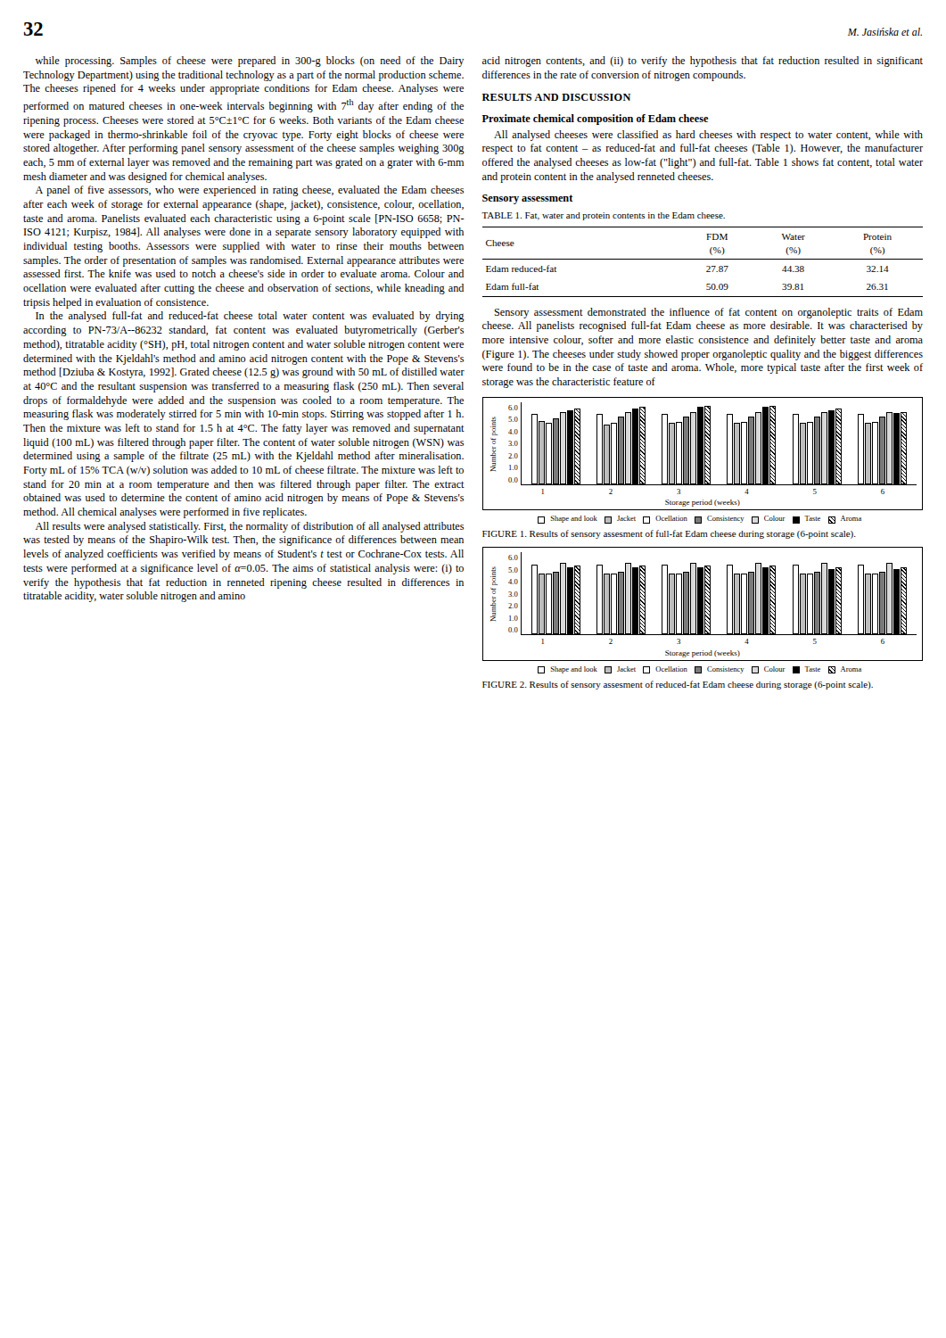32
M. Jasińska et al.
while processing. Samples of cheese were prepared in 300-g blocks (on need of the Dairy Technology Department) using the traditional technology as a part of the normal production scheme. The cheeses ripened for 4 weeks under appropriate conditions for Edam cheese. Analyses were performed on matured cheeses in one-week intervals beginning with 7th day after ending of the ripening process. Cheeses were stored at 5°C±1°C for 6 weeks. Both variants of the Edam cheese were packaged in thermo-shrinkable foil of the cryovac type. Forty eight blocks of cheese were stored altogether. After performing panel sensory assessment of the cheese samples weighing 300g each, 5 mm of external layer was removed and the remaining part was grated on a grater with 6-mm mesh diameter and was designed for chemical analyses.
A panel of five assessors, who were experienced in rating cheese, evaluated the Edam cheeses after each week of storage for external appearance (shape, jacket), consistence, colour, ocellation, taste and aroma. Panelists evaluated each characteristic using a 6-point scale [PN-ISO 6658; PN-ISO 4121; Kurpisz, 1984]. All analyses were done in a separate sensory laboratory equipped with individual testing booths. Assessors were supplied with water to rinse their mouths between samples. The order of presentation of samples was randomised. External appearance attributes were assessed first. The knife was used to notch a cheese's side in order to evaluate aroma. Colour and ocellation were evaluated after cutting the cheese and observation of sections, while kneading and tripsis helped in evaluation of consistence.
In the analysed full-fat and reduced-fat cheese total water content was evaluated by drying according to PN-73/A--86232 standard, fat content was evaluated butyrometrically (Gerber's method), titratable acidity (°SH), pH, total nitrogen content and water soluble nitrogen content were determined with the Kjeldahl's method and amino acid nitrogen content with the Pope & Stevens's method [Dziuba & Kostyra, 1992]. Grated cheese (12.5 g) was ground with 50 mL of distilled water at 40°C and the resultant suspension was transferred to a measuring flask (250 mL). Then several drops of formaldehyde were added and the suspension was cooled to a room temperature. The measuring flask was moderately stirred for 5 min with 10-min stops. Stirring was stopped after 1 h. Then the mixture was left to stand for 1.5 h at 4°C. The fatty layer was removed and supernatant liquid (100 mL) was filtered through paper filter. The content of water soluble nitrogen (WSN) was determined using a sample of the filtrate (25 mL) with the Kjeldahl method after mineralisation. Forty mL of 15% TCA (w/v) solution was added to 10 mL of cheese filtrate. The mixture was left to stand for 20 min at a room temperature and then was filtered through paper filter. The extract obtained was used to determine the content of amino acid nitrogen by means of Pope & Stevens's method. All chemical analyses were performed in five replicates.
All results were analysed statistically. First, the normality of distribution of all analysed attributes was tested by means of the Shapiro-Wilk test. Then, the significance of differences between mean levels of analyzed coefficients was verified by means of Student's t test or Cochrane-Cox tests. All tests were performed at a significance level of α=0.05. The aims of statistical analysis were: (i) to verify the hypothesis that fat reduction in renneted ripening cheese resulted in differences in titratable acidity, water soluble nitrogen and amino
acid nitrogen contents, and (ii) to verify the hypothesis that fat reduction resulted in significant differences in the rate of conversion of nitrogen compounds.
Results and discussion
Proximate chemical composition of Edam cheese
All analysed cheeses were classified as hard cheeses with respect to water content, while with respect to fat content – as reduced-fat and full-fat cheeses (Table 1). However, the manufacturer offered the analysed cheeses as low-fat ("light") and full-fat. Table 1 shows fat content, total water and protein content in the analysed renneted cheeses.
Sensory assessment
TABLE 1. Fat, water and protein contents in the Edam cheese.
| Cheese | FDM (%) | Water (%) | Protein (%) |
| --- | --- | --- | --- |
| Edam reduced-fat | 27.87 | 44.38 | 32.14 |
| Edam full-fat | 50.09 | 39.81 | 26.31 |
Sensory assessment demonstrated the influence of fat content on organoleptic traits of Edam cheese. All panelists recognised full-fat Edam cheese as more desirable. It was characterised by more intensive colour, softer and more elastic consistence and definitely better taste and aroma (Figure 1). The cheeses under study showed proper organoleptic quality and the biggest differences were found to be in the case of taste and aroma. Whole, more typical taste after the first week of storage was the characteristic feature of
Number of points
6.0
5.0
4.0
3.0
2.0
1.0
0.0
1
2
3
4
5
6
Storage period (weeks)
Shape and look Jacket Ocellation Consistency Colour Taste Aroma
FIGURE 1. Results of sensory assesment of full-fat Edam cheese during storage (6-point scale).
Number of points
6.0
5.0
4.0
3.0
2.0
1.0
0.0
1
2
3
4
5
6
Storage period (weeks)
Shape and look Jacket Ocellation Consistency Colour Taste Aroma
FIGURE 2. Results of sensory assesment of reduced-fat Edam cheese during storage (6-point scale).